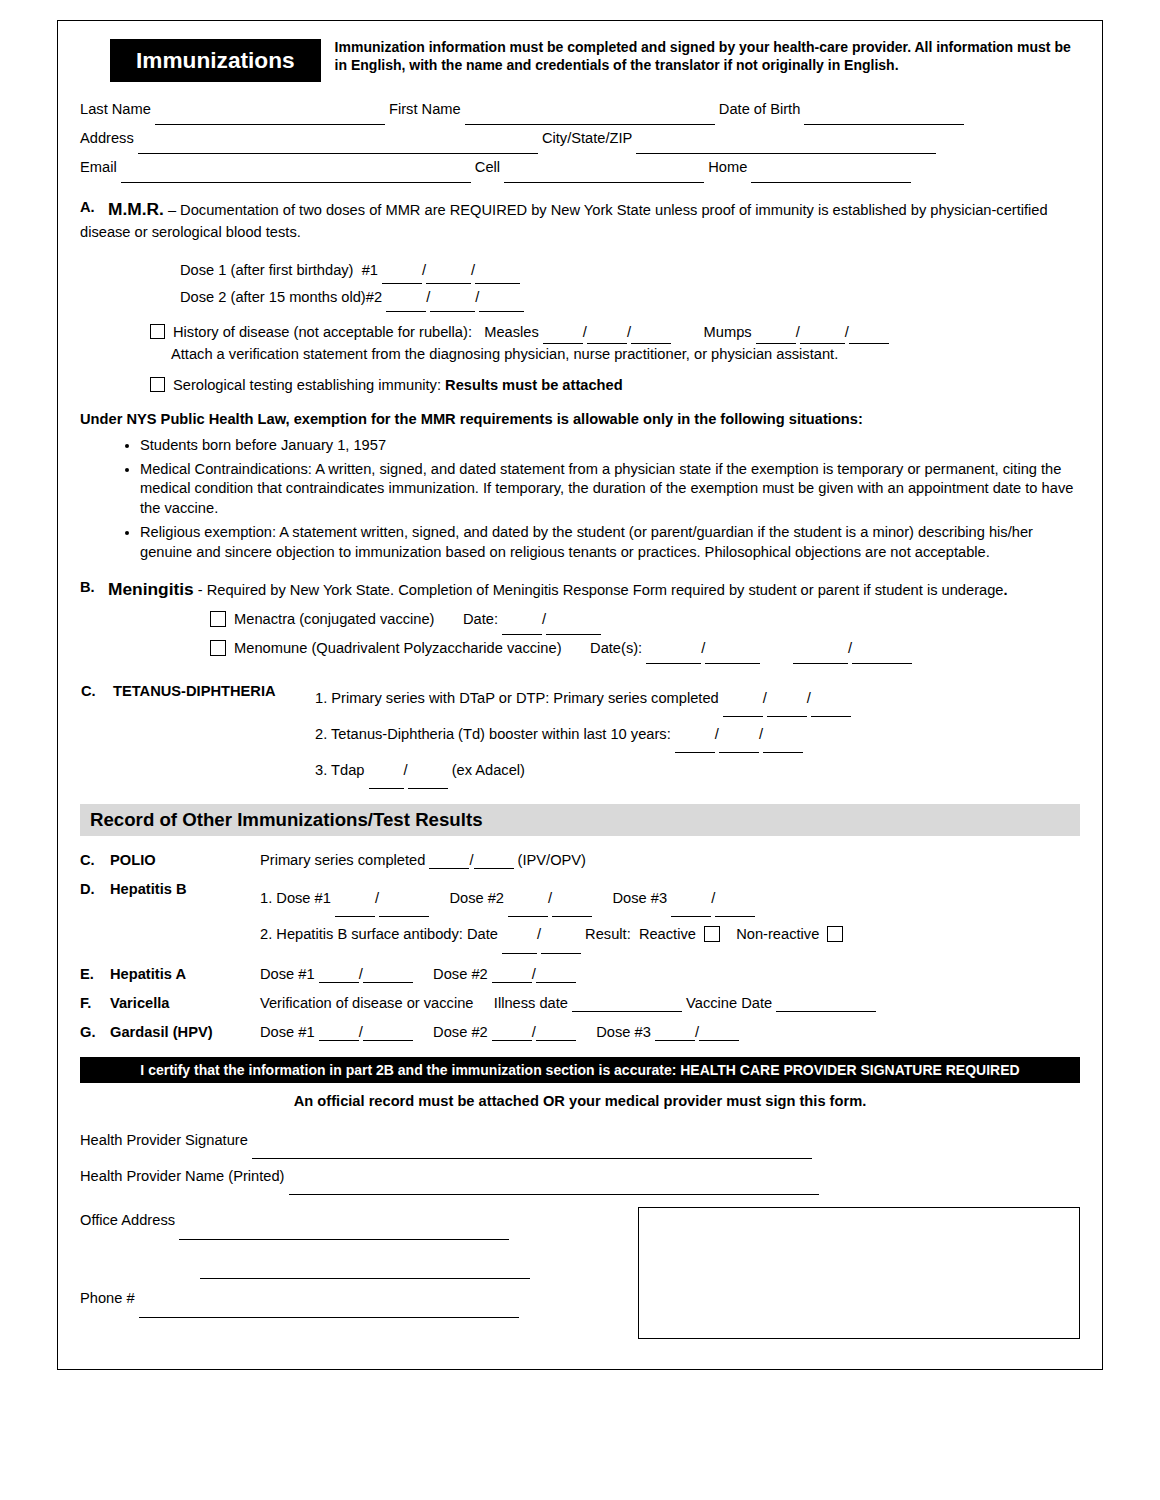Immunizations
Immunization information must be completed and signed by your health-care provider. All information must be in English, with the name and credentials of the translator if not originally in English.
Last Name First Name Date of Birth
Address City/State/ZIP
Email Cell Home
A. M.M.R. – Documentation of two doses of MMR are REQUIRED by New York State unless proof of immunity is established by physician-certified disease or serological blood tests.
Dose 1 (after first birthday) #1 / /
Dose 2 (after 15 months old)#2 / /
History of disease (not acceptable for rubella): Measles / / Mumps / /
Attach a verification statement from the diagnosing physician, nurse practitioner, or physician assistant.
Serological testing establishing immunity: Results must be attached
Under NYS Public Health Law, exemption for the MMR requirements is allowable only in the following situations:
Students born before January 1, 1957
Medical Contraindications: A written, signed, and dated statement from a physician state if the exemption is temporary or permanent, citing the medical condition that contraindicates immunization. If temporary, the duration of the exemption must be given with an appointment date to have the vaccine.
Religious exemption: A statement written, signed, and dated by the student (or parent/guardian if the student is a minor) describing his/her genuine and sincere objection to immunization based on religious tenants or practices. Philosophical objections are not acceptable.
B. Meningitis - Required by New York State. Completion of Meningitis Response Form required by student or parent if student is underage.
Menactra (conjugated vaccine) Date: /
Menomune (Quadrivalent Polyzaccharide vaccine) Date(s): / /
| C. | TETANUS-DIPHTHERIA | 1. Primary series with DTaP or DTP: Primary series completed / / 2. Tetanus-Diphtheria (Td) booster within last 10 years: / / 3. Tdap / (ex Adacel) |
Record of Other Immunizations/Test Results
| C. | POLIO | Primary series completed / (IPV/OPV) |
| D. | Hepatitis B | 1. Dose #1 / Dose #2 / Dose #3 / 2. Hepatitis B surface antibody: Date / Result: Reactive Non-reactive |
| E. | Hepatitis A | Dose #1 / Dose #2 / |
| F. | Varicella | Verification of disease or vaccine Illness date Vaccine Date |
| G. | Gardasil (HPV) | Dose #1 / Dose #2 / Dose #3 / |
I certify that the information in part 2B and the immunization section is accurate: HEALTH CARE PROVIDER SIGNATURE REQUIRED
An official record must be attached OR your medical provider must sign this form.
Health Provider Signature
Health Provider Name (Printed)
Office Address
Phone #